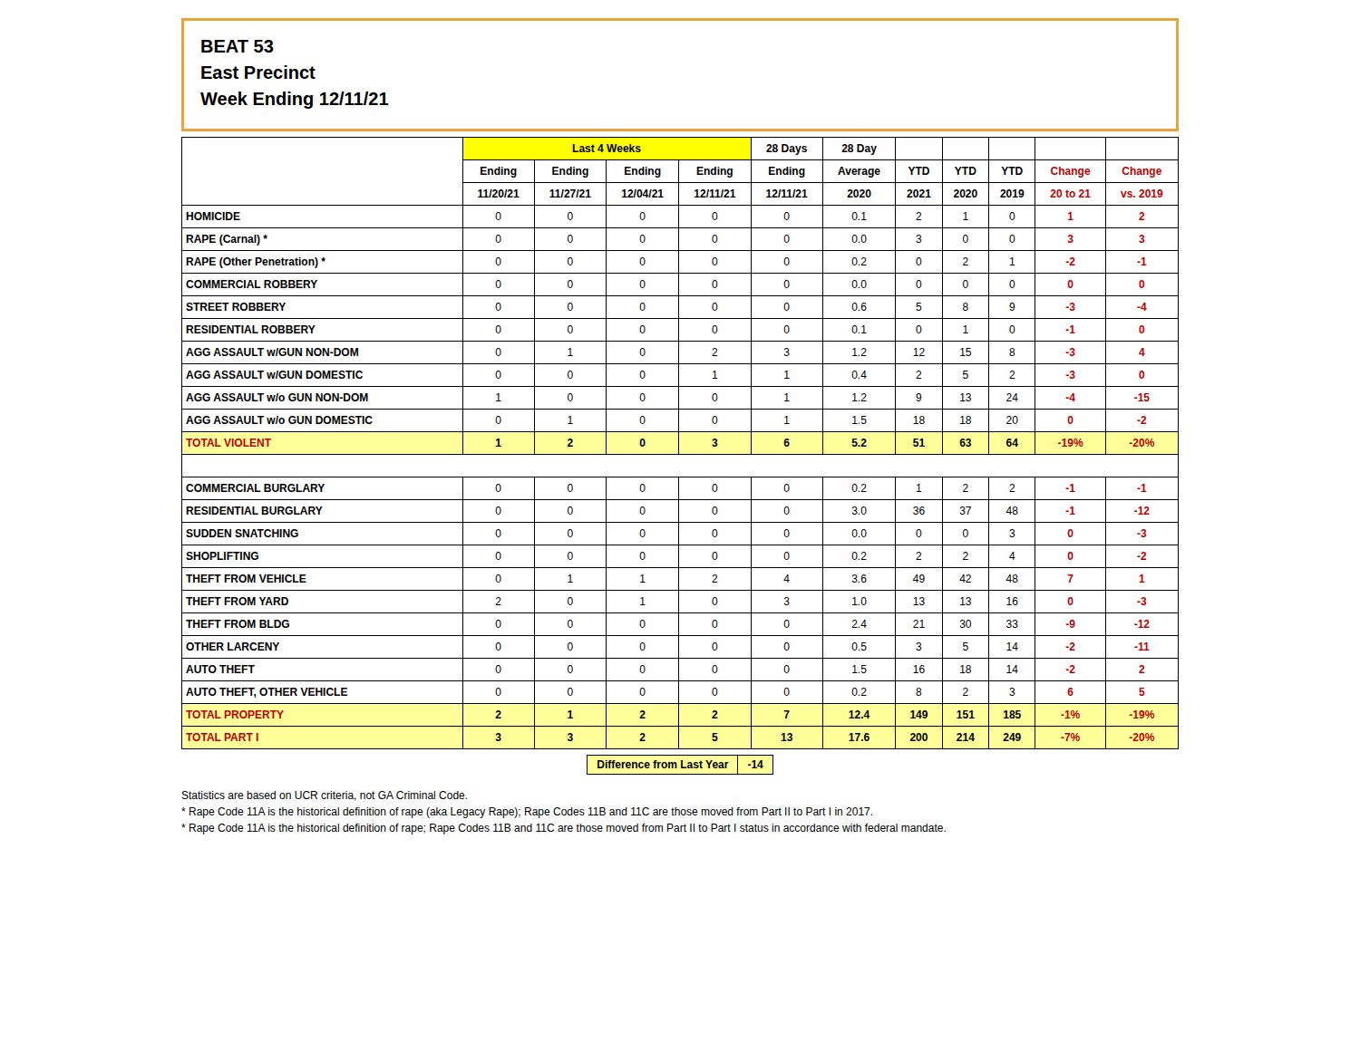BEAT 53
East Precinct
Week Ending 12/11/21
| | Last 4 Weeks | 28 Days | 28 Day | | | | | |
| --- | --- | --- | --- | --- | --- | --- | --- | --- |
| Ending | Ending | Ending | Ending | Ending | Average | YTD | YTD | YTD | Change | Change |
| 11/20/21 | 11/27/21 | 12/04/21 | 12/11/21 | 12/11/21 | 2020 | 2021 | 2020 | 2019 | 20 to 21 | vs. 2019 |
| HOMICIDE | 0 | 0 | 0 | 0 | 0 | 0.1 | 2 | 1 | 0 | 1 | 2 |
| RAPE (Carnal) * | 0 | 0 | 0 | 0 | 0 | 0.0 | 3 | 0 | 0 | 3 | 3 |
| RAPE (Other Penetration) * | 0 | 0 | 0 | 0 | 0 | 0.2 | 0 | 2 | 1 | -2 | -1 |
| COMMERCIAL ROBBERY | 0 | 0 | 0 | 0 | 0 | 0.0 | 0 | 0 | 0 | 0 | 0 |
| STREET ROBBERY | 0 | 0 | 0 | 0 | 0 | 0.6 | 5 | 8 | 9 | -3 | -4 |
| RESIDENTIAL ROBBERY | 0 | 0 | 0 | 0 | 0 | 0.1 | 0 | 1 | 0 | -1 | 0 |
| AGG ASSAULT w/GUN NON-DOM | 0 | 1 | 0 | 2 | 3 | 1.2 | 12 | 15 | 8 | -3 | 4 |
| AGG ASSAULT w/GUN DOMESTIC | 0 | 0 | 0 | 1 | 1 | 0.4 | 2 | 5 | 2 | -3 | 0 |
| AGG ASSAULT w/o GUN NON-DOM | 1 | 0 | 0 | 0 | 1 | 1.2 | 9 | 13 | 24 | -4 | -15 |
| AGG ASSAULT w/o GUN DOMESTIC | 0 | 1 | 0 | 0 | 1 | 1.5 | 18 | 18 | 20 | 0 | -2 |
| TOTAL VIOLENT | 1 | 2 | 0 | 3 | 6 | 5.2 | 51 | 63 | 64 | -19% | -20% |
| COMMERCIAL BURGLARY | 0 | 0 | 0 | 0 | 0 | 0.2 | 1 | 2 | 2 | -1 | -1 |
| RESIDENTIAL BURGLARY | 0 | 0 | 0 | 0 | 0 | 3.0 | 36 | 37 | 48 | -1 | -12 |
| SUDDEN SNATCHING | 0 | 0 | 0 | 0 | 0 | 0.0 | 0 | 0 | 3 | 0 | -3 |
| SHOPLIFTING | 0 | 0 | 0 | 0 | 0 | 0.2 | 2 | 2 | 4 | 0 | -2 |
| THEFT FROM VEHICLE | 0 | 1 | 1 | 2 | 4 | 3.6 | 49 | 42 | 48 | 7 | 1 |
| THEFT FROM YARD | 2 | 0 | 1 | 0 | 3 | 1.0 | 13 | 13 | 16 | 0 | -3 |
| THEFT FROM BLDG | 0 | 0 | 0 | 0 | 0 | 2.4 | 21 | 30 | 33 | -9 | -12 |
| OTHER LARCENY | 0 | 0 | 0 | 0 | 0 | 0.5 | 3 | 5 | 14 | -2 | -11 |
| AUTO THEFT | 0 | 0 | 0 | 0 | 0 | 1.5 | 16 | 18 | 14 | -2 | 2 |
| AUTO THEFT, OTHER VEHICLE | 0 | 0 | 0 | 0 | 0 | 0.2 | 8 | 2 | 3 | 6 | 5 |
| TOTAL PROPERTY | 2 | 1 | 2 | 2 | 7 | 12.4 | 149 | 151 | 185 | -1% | -19% |
| TOTAL PART I | 3 | 3 | 2 | 5 | 13 | 17.6 | 200 | 214 | 249 | -7% | -20% |
| Difference from Last Year | -14 |
Statistics are based on UCR criteria, not GA Criminal Code.
* Rape Code 11A is the historical definition of rape (aka Legacy Rape); Rape Codes 11B and 11C are those moved from Part II to Part I in 2017.
* Rape Code 11A is the historical definition of rape; Rape Codes 11B and 11C are those moved from Part II to Part I status in accordance with federal mandate.